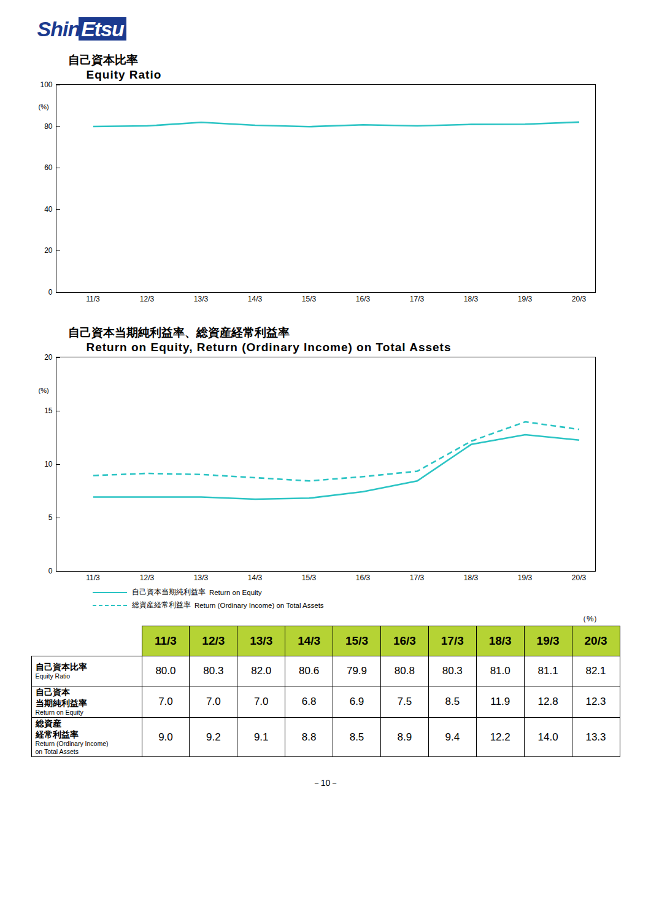ShinEtsu
自己資本比率
Equity Ratio
(%)
100 80 60 40 20 0
11/3 12/3 13/3 14/3 15/3 16/3 17/3 18/3 19/3 20/3
自己資本当期純利益率、総資産経常利益率
Return on Equity, Return (Ordinary Income) on Total Assets
(%)
20 15 10 5 0
11/3 12/3 13/3 14/3 15/3 16/3 17/3 18/3 19/3 20/3
自己資本当期純利益率 Return on Equity
総資産経常利益率 Return (Ordinary Income) on Total Assets
（%）
| | 11/3 | 12/3 | 13/3 | 14/3 | 15/3 | 16/3 | 17/3 | 18/3 | 19/3 | 20/3 |
| --- | --- | --- | --- | --- | --- | --- | --- | --- | --- | --- |
| 自己資本比率 Equity Ratio | 80.0 | 80.3 | 82.0 | 80.6 | 79.9 | 80.8 | 80.3 | 81.0 | 81.1 | 82.1 |
| 自己資本 当期純利益率 Return on Equity | 7.0 | 7.0 | 7.0 | 6.8 | 6.9 | 7.5 | 8.5 | 11.9 | 12.8 | 12.3 |
| 総資産 経常利益率 Return (Ordinary Income) on Total Assets | 9.0 | 9.2 | 9.1 | 8.8 | 8.5 | 8.9 | 9.4 | 12.2 | 14.0 | 13.3 |
－10－